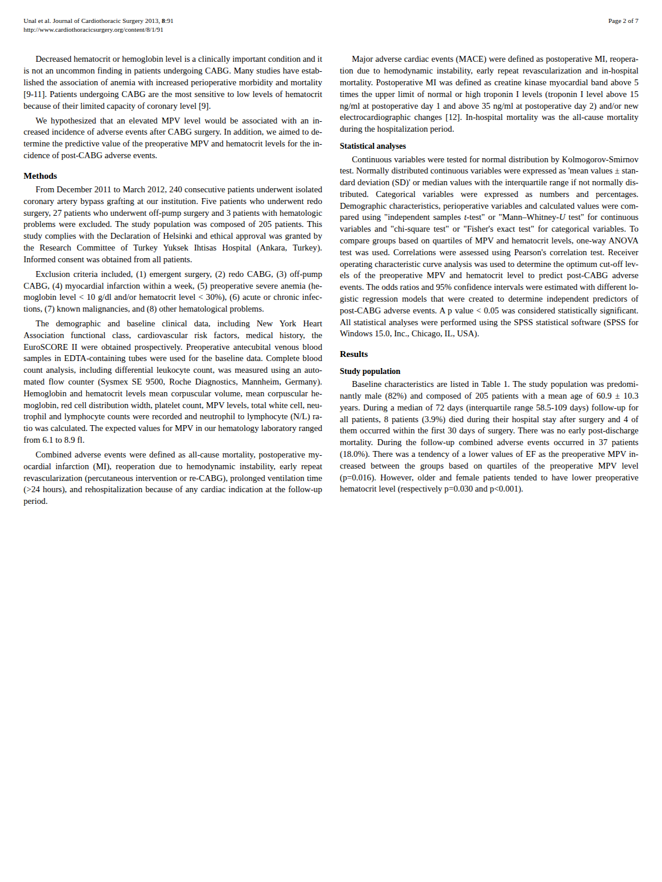Unal et al. Journal of Cardiothoracic Surgery 2013, 8:91 http://www.cardiothoracicsurgery.org/content/8/1/91
Page 2 of 7
Decreased hematocrit or hemoglobin level is a clinically important condition and it is not an uncommon finding in patients undergoing CABG. Many studies have established the association of anemia with increased perioperative morbidity and mortality [9-11]. Patients undergoing CABG are the most sensitive to low levels of hematocrit because of their limited capacity of coronary level [9].
We hypothesized that an elevated MPV level would be associated with an increased incidence of adverse events after CABG surgery. In addition, we aimed to determine the predictive value of the preoperative MPV and hematocrit levels for the incidence of post-CABG adverse events.
Methods
From December 2011 to March 2012, 240 consecutive patients underwent isolated coronary artery bypass grafting at our institution. Five patients who underwent redo surgery, 27 patients who underwent off-pump surgery and 3 patients with hematologic problems were excluded. The study population was composed of 205 patients. This study complies with the Declaration of Helsinki and ethical approval was granted by the Research Committee of Turkey Yuksek Ihtisas Hospital (Ankara, Turkey). Informed consent was obtained from all patients.
Exclusion criteria included, (1) emergent surgery, (2) redo CABG, (3) off-pump CABG, (4) myocardial infarction within a week, (5) preoperative severe anemia (hemoglobin level < 10 g/dl and/or hematocrit level < 30%), (6) acute or chronic infections, (7) known malignancies, and (8) other hematological problems.
The demographic and baseline clinical data, including New York Heart Association functional class, cardiovascular risk factors, medical history, the EuroSCORE II were obtained prospectively. Preoperative antecubital venous blood samples in EDTA-containing tubes were used for the baseline data. Complete blood count analysis, including differential leukocyte count, was measured using an automated flow counter (Sysmex SE 9500, Roche Diagnostics, Mannheim, Germany). Hemoglobin and hematocrit levels mean corpuscular volume, mean corpuscular hemoglobin, red cell distribution width, platelet count, MPV levels, total white cell, neutrophil and lymphocyte counts were recorded and neutrophil to lymphocyte (N/L) ratio was calculated. The expected values for MPV in our hematology laboratory ranged from 6.1 to 8.9 fl.
Combined adverse events were defined as all-cause mortality, postoperative myocardial infarction (MI), reoperation due to hemodynamic instability, early repeat revascularization (percutaneous intervention or re-CABG), prolonged ventilation time (>24 hours), and rehospitalization because of any cardiac indication at the follow-up period.
Major adverse cardiac events (MACE) were defined as postoperative MI, reoperation due to hemodynamic instability, early repeat revascularization and in-hospital mortality. Postoperative MI was defined as creatine kinase myocardial band above 5 times the upper limit of normal or high troponin I levels (troponin I level above 15 ng/ml at postoperative day 1 and above 35 ng/ml at postoperative day 2) and/or new electrocardiographic changes [12]. In-hospital mortality was the all-cause mortality during the hospitalization period.
Statistical analyses
Continuous variables were tested for normal distribution by Kolmogorov-Smirnov test. Normally distributed continuous variables were expressed as 'mean values ± standard deviation (SD)' or median values with the interquartile range if not normally distributed. Categorical variables were expressed as numbers and percentages. Demographic characteristics, perioperative variables and calculated values were compared using "independent samples t-test" or "Mann–Whitney-U test" for continuous variables and "chi-square test" or "Fisher's exact test" for categorical variables. To compare groups based on quartiles of MPV and hematocrit levels, one-way ANOVA test was used. Correlations were assessed using Pearson's correlation test. Receiver operating characteristic curve analysis was used to determine the optimum cut-off levels of the preoperative MPV and hematocrit level to predict post-CABG adverse events. The odds ratios and 95% confidence intervals were estimated with different logistic regression models that were created to determine independent predictors of post-CABG adverse events. A p value < 0.05 was considered statistically significant. All statistical analyses were performed using the SPSS statistical software (SPSS for Windows 15.0, Inc., Chicago, IL, USA).
Results
Study population
Baseline characteristics are listed in Table 1. The study population was predominantly male (82%) and composed of 205 patients with a mean age of 60.9 ± 10.3 years. During a median of 72 days (interquartile range 58.5-109 days) follow-up for all patients, 8 patients (3.9%) died during their hospital stay after surgery and 4 of them occurred within the first 30 days of surgery. There was no early post-discharge mortality. During the follow-up combined adverse events occurred in 37 patients (18.0%). There was a tendency of a lower values of EF as the preoperative MPV increased between the groups based on quartiles of the preoperative MPV level (p=0.016). However, older and female patients tended to have lower preoperative hematocrit level (respectively p=0.030 and p<0.001).